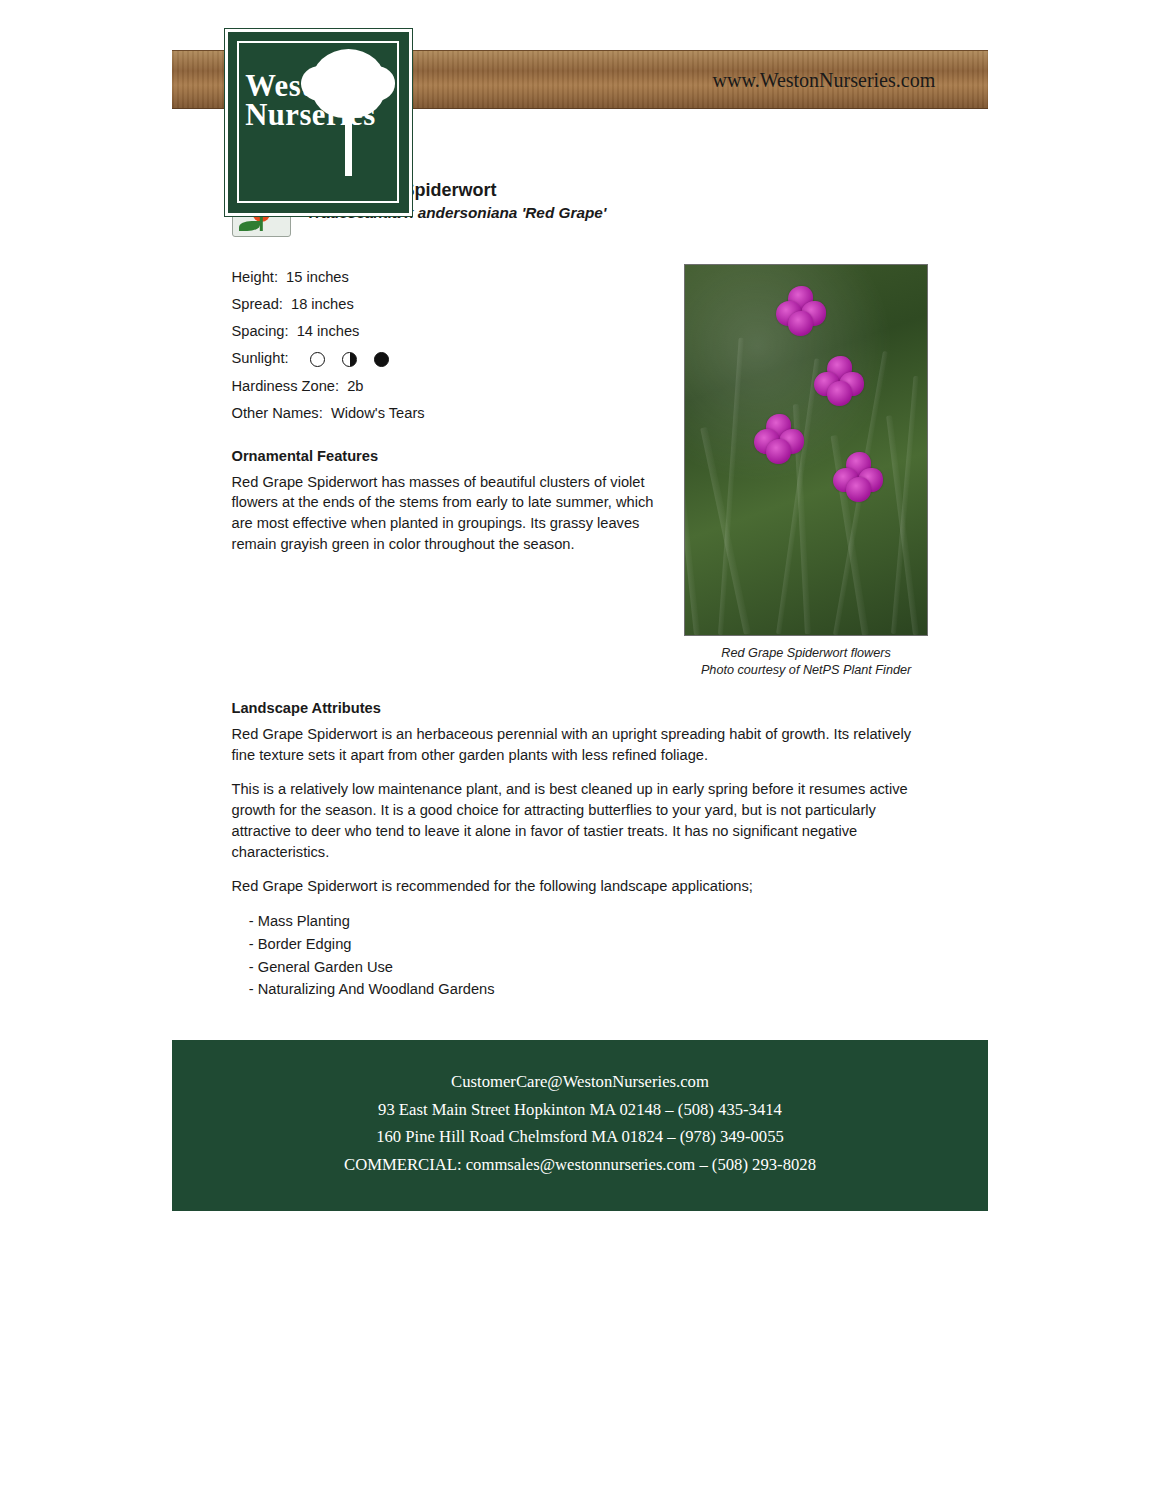Weston Nurseries
www.WestonNurseries.com
Red Grape Spiderwort
Tradescantia x andersoniana 'Red Grape'
Height: 15 inches
Spread: 18 inches
Spacing: 14 inches
Sunlight:
Hardiness Zone: 2b
Other Names: Widow's Tears
Ornamental Features
Red Grape Spiderwort has masses of beautiful clusters of violet flowers at the ends of the stems from early to late summer, which are most effective when planted in groupings. Its grassy leaves remain grayish green in color throughout the season.
Red Grape Spiderwort flowers
Photo courtesy of NetPS Plant Finder
Landscape Attributes
Red Grape Spiderwort is an herbaceous perennial with an upright spreading habit of growth. Its relatively fine texture sets it apart from other garden plants with less refined foliage.
This is a relatively low maintenance plant, and is best cleaned up in early spring before it resumes active growth for the season. It is a good choice for attracting butterflies to your yard, but is not particularly attractive to deer who tend to leave it alone in favor of tastier treats. It has no significant negative characteristics.
Red Grape Spiderwort is recommended for the following landscape applications;
Mass Planting
Border Edging
General Garden Use
Naturalizing And Woodland Gardens
CustomerCare@WestonNurseries.com
93 East Main Street Hopkinton MA 02148 – (508) 435-3414
160 Pine Hill Road Chelmsford MA 01824 – (978) 349-0055
COMMERCIAL: commsales@westonnurseries.com – (508) 293-8028